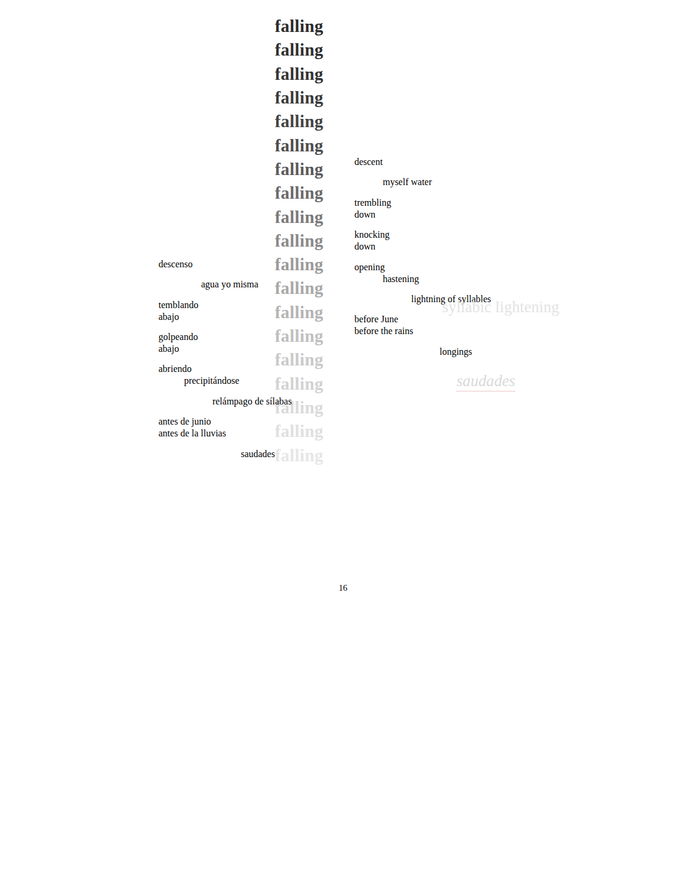falling falling falling falling falling falling falling falling falling falling falling falling falling falling falling falling falling falling falling
descenso
agua yo misma
temblando
abajo
golpeando
abajo
abriendo
precipitándose
relámpago de sílabas
antes de junio
antes de la lluvias
saudades
descent
myself water
trembling
down
knocking
down
opening
hastening
lightning of syllables
before June
before the rains
longings
syllabic lightening
saudades
16